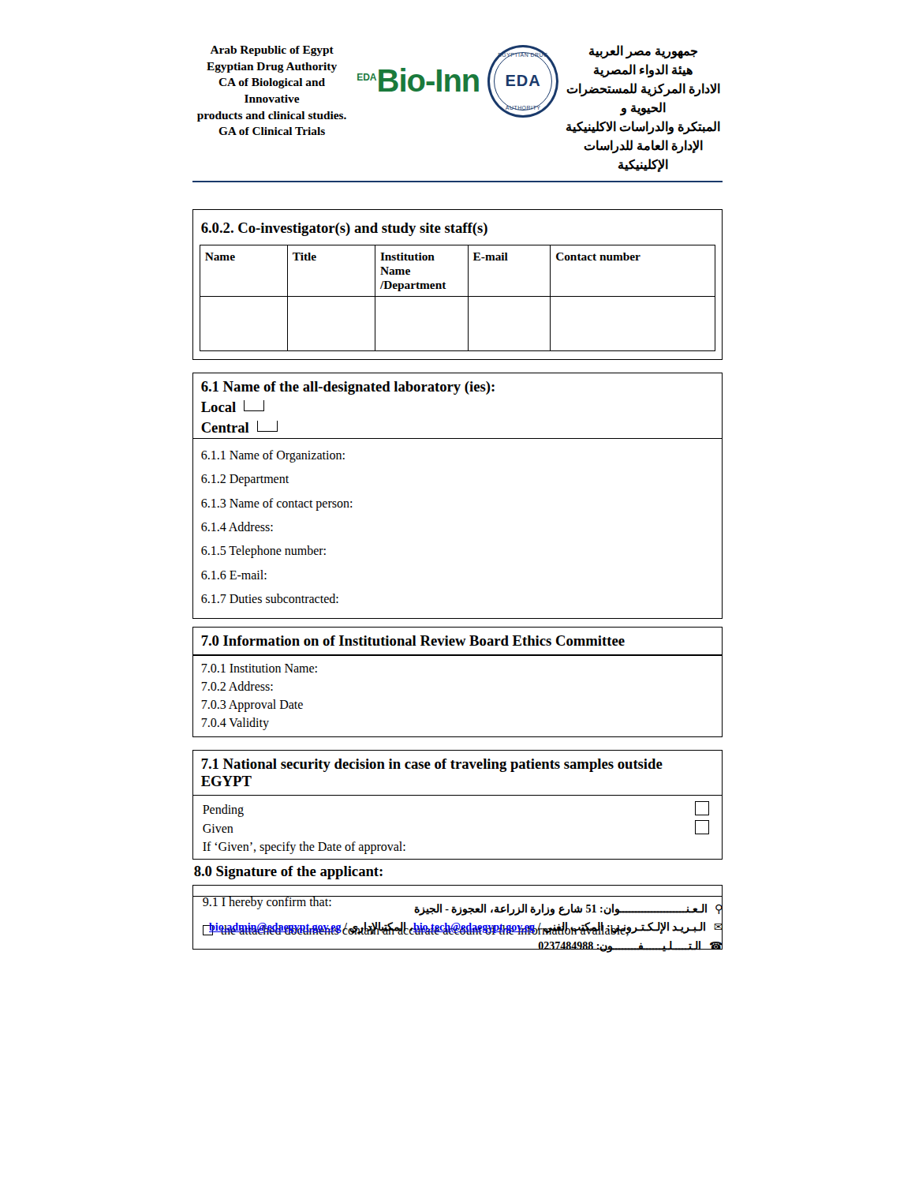Arab Republic of Egypt
Egyptian Drug Authority
CA of Biological and Innovative
products and clinical studies.
GA of Clinical Trials
EDABio-Inn
EGYPTIAN DRUG
EDA
AUTHORITY
جمهورية مصر العربية
هيئة الدواء المصرية
الادارة المركزية للمستحضرات الحيوية و
المبتكرة والدراسات الاكلينيكية
الإدارة العامة للدراسات الإكلينيكية
6.0.2. Co-investigator(s) and study site staff(s)
| Name | Title | Institution Name /Department | E-mail | Contact number |
| --- | --- | --- | --- | --- |
6.1 Name of the all-designated laboratory (ies):
Local
Central
6.1.1 Name of Organization:
6.1.2 Department
6.1.3 Name of contact person:
6.1.4 Address:
6.1.5 Telephone number:
6.1.6 E-mail:
6.1.7 Duties subcontracted:
7.0 Information on of Institutional Review Board Ethics Committee
7.0.1 Institution Name:
7.0.2 Address:
7.0.3 Approval Date
7.0.4 Validity
7.1 National security decision in case of traveling patients samples outside EGYPT
Pending
Given
If ‘Given’, specify the Date of approval:
8.0 Signature of the applicant:
9.1 I hereby confirm that:
the attached documents contain an accurate account of the information available;
⚲ الـعـنـــــــــــــــــــــوان: 51 شارع وزارة الزراعة، العجوزة - الجيزة
✉ الـبـريـد الإلـكـتـرونـي: المكتب الفني / bio.tech@edaegypt.gov.eg، المكتبالإداري / bio.admin@edaegypt.gov.eg
☎ الـتـــــلـيــــــفــــــــون: 0237484988